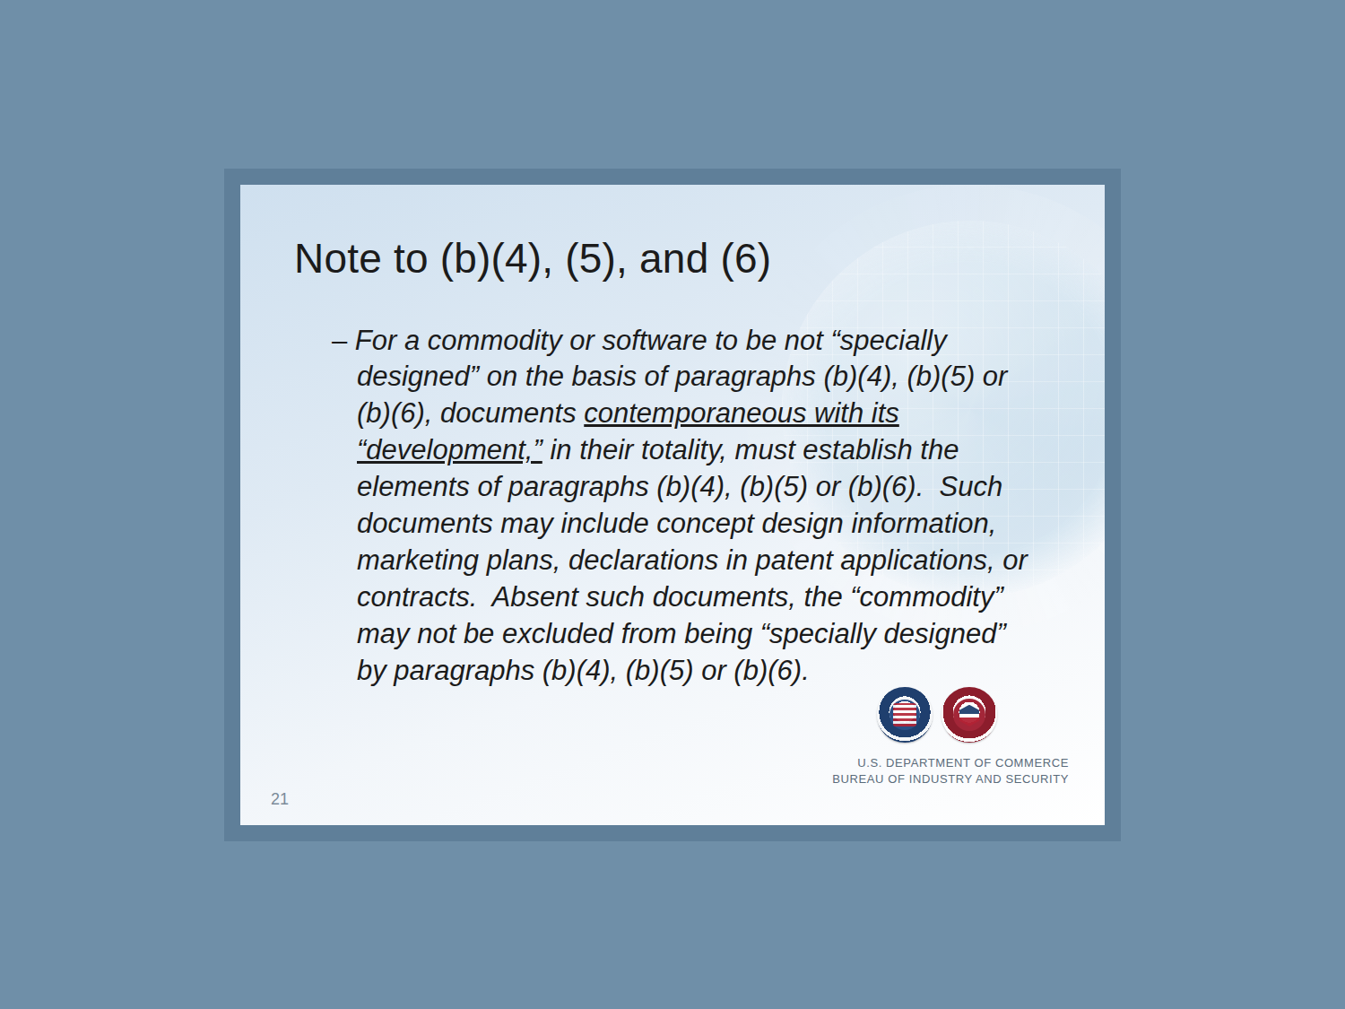Note to (b)(4), (5), and (6)
– For a commodity or software to be not “specially designed” on the basis of paragraphs (b)(4), (b)(5) or (b)(6), documents contemporaneous with its “development,” in their totality, must establish the elements of paragraphs (b)(4), (b)(5) or (b)(6). Such documents may include concept design information, marketing plans, declarations in patent applications, or contracts. Absent such documents, the “commodity” may not be excluded from being “specially designed” by paragraphs (b)(4), (b)(5) or (b)(6).
U.S. Department of Commerce
Bureau of Industry and Security
21